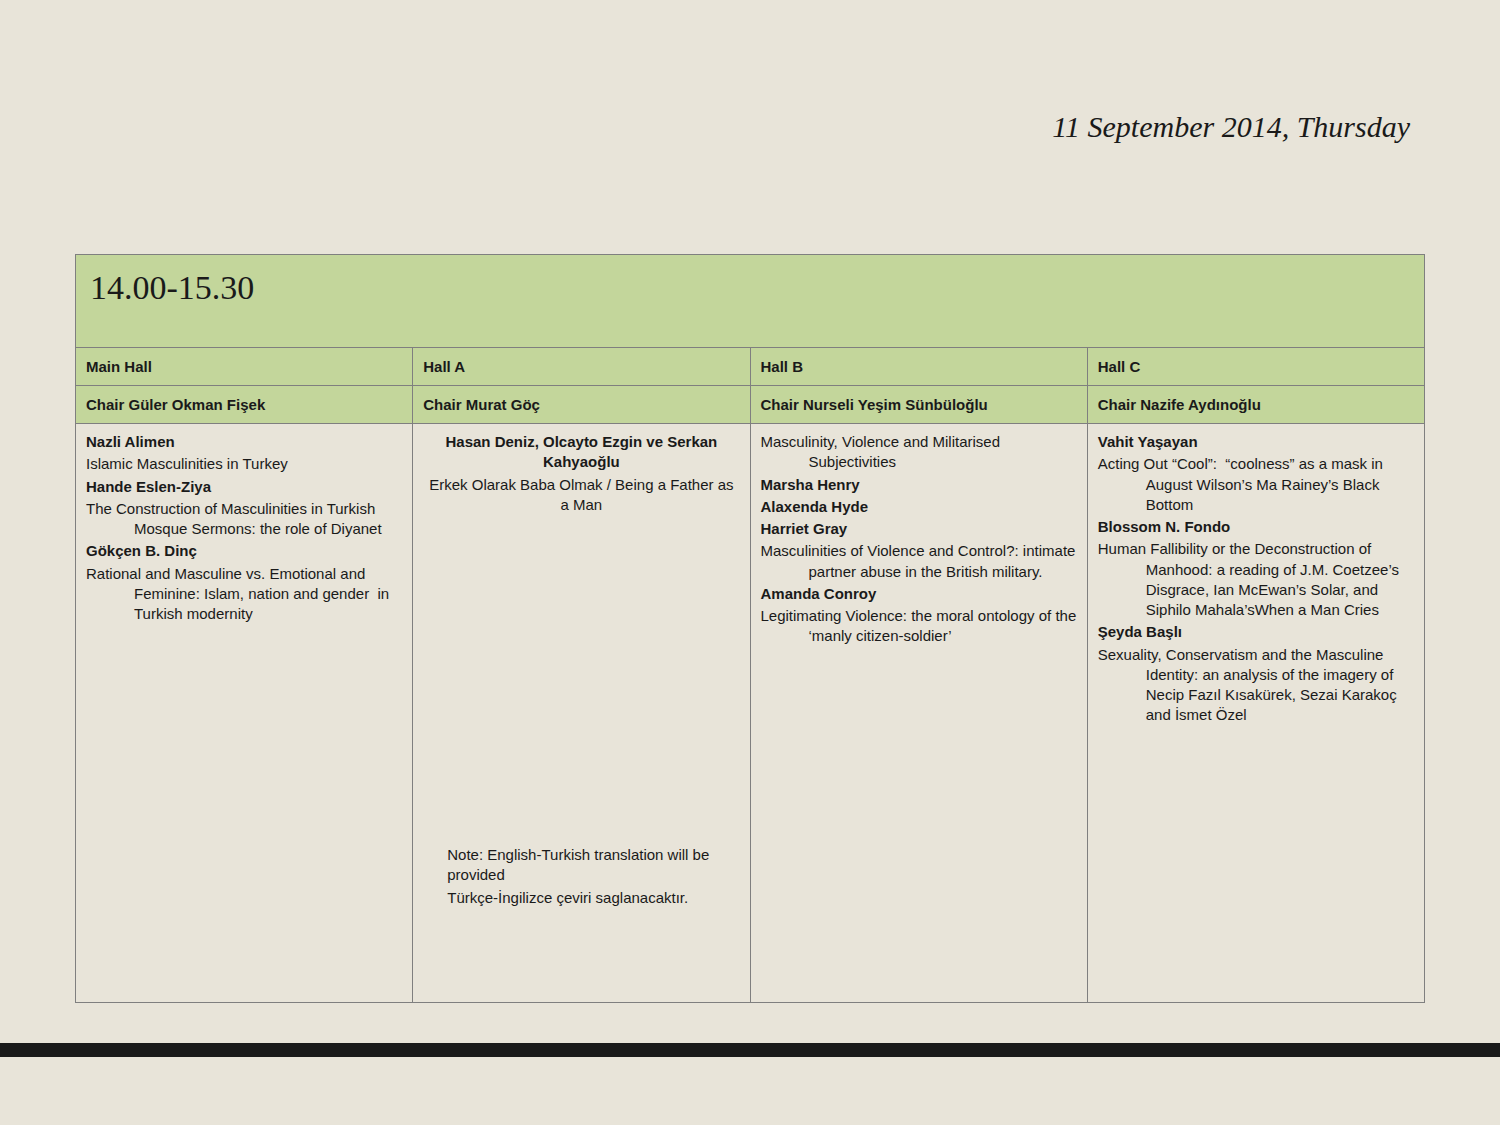11 September 2014, Thursday
| 14.00-15.30 |
| Main Hall | Hall A | Hall B | Hall C |
| Chair Güler Okman Fişek | Chair Murat Göç | Chair Nurseli Yeşim Sünbüloğlu | Chair Nazife Aydınoğlu |
| Nazli Alimen Islamic Masculinities in Turkey Hande Eslen-Ziya The Construction of Masculinities in Turkish Mosque Sermons: the role of Diyanet Gökçen B. Dinç Rational and Masculine vs. Emotional and Feminine: Islam, nation and gender in Turkish modernity | Hasan Deniz, Olcayto Ezgin ve Serkan Kahyaoğlu Erkek Olarak Baba Olmak / Being a Father as a Man Note: English-Turkish translation will be provided Türkçe-İngilizce çeviri saglanacaktır. | Masculinity, Violence and Militarised Subjectivities Marsha Henry Alaxenda Hyde Harriet Gray Masculinities of Violence and Control?: intimate partner abuse in the British military. Amanda Conroy Legitimating Violence: the moral ontology of the ‘manly citizen-soldier’ | Vahit Yaşayan Acting Out “Cool”: “coolness” as a mask in August Wilson’s Ma Rainey’s Black Bottom Blossom N. Fondo Human Fallibility or the Deconstruction of Manhood: a reading of J.M. Coetzee’s Disgrace, Ian McEwan’s Solar, and Siphilo Mahala’sWhen a Man Cries Şeyda Başlı Sexuality, Conservatism and the Masculine Identity: an analysis of the imagery of Necip Fazıl Kısakürek, Sezai Karakoç and İsmet Özel |